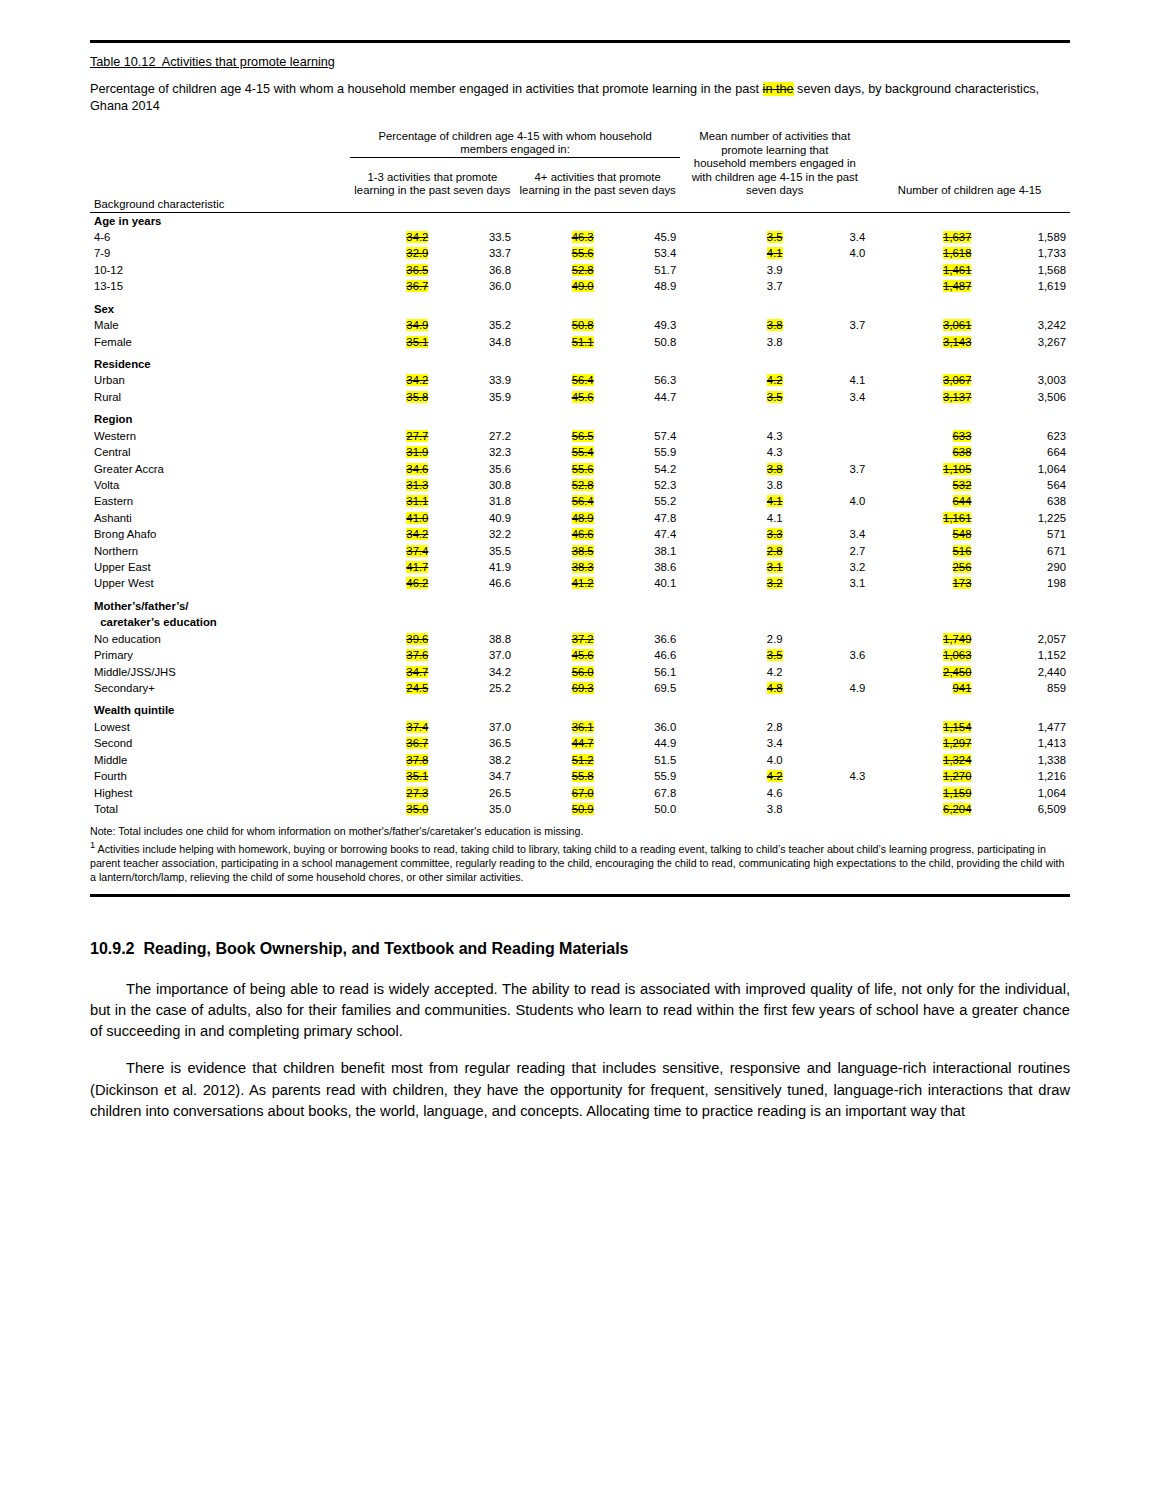Table 10.12 Activities that promote learning
Percentage of children age 4-15 with whom a household member engaged in activities that promote learning in the past in the seven days, by background characteristics, Ghana 2014
| | Percentage of children age 4-15 with whom household members engaged in: | Mean number of activities that promote learning that | |
| --- | --- | --- | --- |
| | 1-3 activities that promote learning in the past seven days | 4+ activities that promote learning in the past seven days | household members engaged in with children age 4-15 in the past seven days | Number of children age 4-15 |
| Background characteristic | | | | |
| Age in years | |
| 4-6 | 34.2 | 33.5 | 46.3 | 45.9 | 3.5 | 3.4 | 1,637 | 1,589 |
| 7-9 | 32.9 | 33.7 | 55.6 | 53.4 | 4.1 | 4.0 | 1,618 | 1,733 |
| 10-12 | 36.5 | 36.8 | 52.8 | 51.7 | 3.9 | | 1,461 | 1,568 |
| 13-15 | 36.7 | 36.0 | 49.0 | 48.9 | 3.7 | | 1,487 | 1,619 |
| Sex | |
| Male | 34.9 | 35.2 | 50.8 | 49.3 | 3.8 | 3.7 | 3,061 | 3,242 |
| Female | 35.1 | 34.8 | 51.1 | 50.8 | 3.8 | | 3,143 | 3,267 |
| Residence | |
| Urban | 34.2 | 33.9 | 56.4 | 56.3 | 4.2 | 4.1 | 3,067 | 3,003 |
| Rural | 35.8 | 35.9 | 45.6 | 44.7 | 3.5 | 3.4 | 3,137 | 3,506 |
| Region | |
| Western | 27.7 | 27.2 | 56.5 | 57.4 | 4.3 | | 633 | 623 |
| Central | 31.9 | 32.3 | 55.4 | 55.9 | 4.3 | | 638 | 664 |
| Greater Accra | 34.6 | 35.6 | 55.6 | 54.2 | 3.8 | 3.7 | 1,105 | 1,064 |
| Volta | 31.3 | 30.8 | 52.8 | 52.3 | 3.8 | | 532 | 564 |
| Eastern | 31.1 | 31.8 | 56.4 | 55.2 | 4.1 | 4.0 | 644 | 638 |
| Ashanti | 41.0 | 40.9 | 48.9 | 47.8 | 4.1 | | 1,161 | 1,225 |
| Brong Ahafo | 34.2 | 32.2 | 46.6 | 47.4 | 3.3 | 3.4 | 548 | 571 |
| Northern | 37.4 | 35.5 | 38.5 | 38.1 | 2.8 | 2.7 | 516 | 671 |
| Upper East | 41.7 | 41.9 | 38.3 | 38.6 | 3.1 | 3.2 | 256 | 290 |
| Upper West | 46.2 | 46.6 | 41.2 | 40.1 | 3.2 | 3.1 | 173 | 198 |
| Mother’s/father’s/ caretaker’s education | |
| No education | 39.6 | 38.8 | 37.2 | 36.6 | 2.9 | | 1,749 | 2,057 |
| Primary | 37.6 | 37.0 | 45.6 | 46.6 | 3.5 | 3.6 | 1,063 | 1,152 |
| Middle/JSS/JHS | 34.7 | 34.2 | 56.0 | 56.1 | 4.2 | | 2,450 | 2,440 |
| Secondary+ | 24.5 | 25.2 | 69.3 | 69.5 | 4.8 | 4.9 | 941 | 859 |
| Wealth quintile | |
| Lowest | 37.4 | 37.0 | 36.1 | 36.0 | 2.8 | | 1,154 | 1,477 |
| Second | 36.7 | 36.5 | 44.7 | 44.9 | 3.4 | | 1,297 | 1,413 |
| Middle | 37.8 | 38.2 | 51.2 | 51.5 | 4.0 | | 1,324 | 1,338 |
| Fourth | 35.1 | 34.7 | 55.8 | 55.9 | 4.2 | 4.3 | 1,270 | 1,216 |
| Highest | 27.3 | 26.5 | 67.0 | 67.8 | 4.6 | | 1,159 | 1,064 |
| Total | 35.0 | 35.0 | 50.9 | 50.0 | 3.8 | | 6,204 | 6,509 |
Note: Total includes one child for whom information on mother's/father's/caretaker's education is missing.
1 Activities include helping with homework, buying or borrowing books to read, taking child to library, taking child to a reading event, talking to child’s teacher about child’s learning progress, participating in parent teacher association, participating in a school management committee, regularly reading to the child, encouraging the child to read, communicating high expectations to the child, providing the child with a lantern/torch/lamp, relieving the child of some household chores, or other similar activities.
10.9.2 Reading, Book Ownership, and Textbook and Reading Materials
The importance of being able to read is widely accepted. The ability to read is associated with improved quality of life, not only for the individual, but in the case of adults, also for their families and communities. Students who learn to read within the first few years of school have a greater chance of succeeding in and completing primary school.
There is evidence that children benefit most from regular reading that includes sensitive, responsive and language-rich interactional routines (Dickinson et al. 2012). As parents read with children, they have the opportunity for frequent, sensitively tuned, language-rich interactions that draw children into conversations about books, the world, language, and concepts. Allocating time to practice reading is an important way that